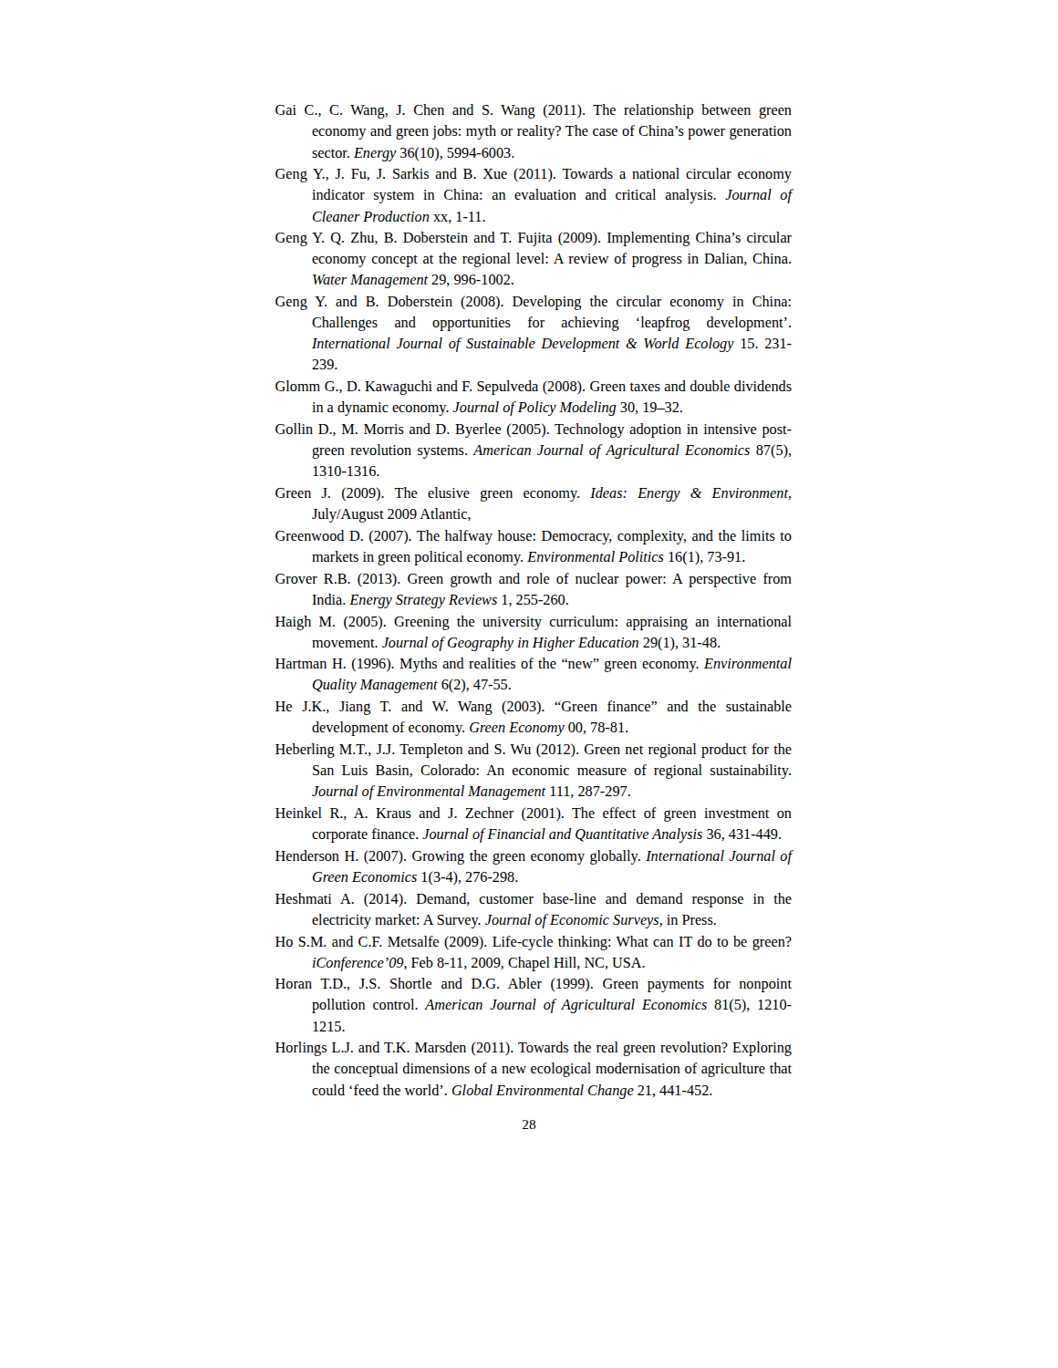Gai C., C. Wang, J. Chen and S. Wang (2011). The relationship between green economy and green jobs: myth or reality? The case of China’s power generation sector. Energy 36(10), 5994-6003.
Geng Y., J. Fu, J. Sarkis and B. Xue (2011). Towards a national circular economy indicator system in China: an evaluation and critical analysis. Journal of Cleaner Production xx, 1-11.
Geng Y. Q. Zhu, B. Doberstein and T. Fujita (2009). Implementing China’s circular economy concept at the regional level: A review of progress in Dalian, China. Water Management 29, 996-1002.
Geng Y. and B. Doberstein (2008). Developing the circular economy in China: Challenges and opportunities for achieving ‘leapfrog development’. International Journal of Sustainable Development & World Ecology 15. 231-239.
Glomm G., D. Kawaguchi and F. Sepulveda (2008). Green taxes and double dividends in a dynamic economy. Journal of Policy Modeling 30, 19–32.
Gollin D., M. Morris and D. Byerlee (2005). Technology adoption in intensive post-green revolution systems. American Journal of Agricultural Economics 87(5), 1310-1316.
Green J. (2009). The elusive green economy. Ideas: Energy & Environment, July/August 2009 Atlantic,
Greenwood D. (2007). The halfway house: Democracy, complexity, and the limits to markets in green political economy. Environmental Politics 16(1), 73-91.
Grover R.B. (2013). Green growth and role of nuclear power: A perspective from India. Energy Strategy Reviews 1, 255-260.
Haigh M. (2005). Greening the university curriculum: appraising an international movement. Journal of Geography in Higher Education 29(1), 31-48.
Hartman H. (1996). Myths and realities of the “new” green economy. Environmental Quality Management 6(2), 47-55.
He J.K., Jiang T. and W. Wang (2003). “Green finance” and the sustainable development of economy. Green Economy 00, 78-81.
Heberling M.T., J.J. Templeton and S. Wu (2012). Green net regional product for the San Luis Basin, Colorado: An economic measure of regional sustainability. Journal of Environmental Management 111, 287-297.
Heinkel R., A. Kraus and J. Zechner (2001). The effect of green investment on corporate finance. Journal of Financial and Quantitative Analysis 36, 431-449.
Henderson H. (2007). Growing the green economy globally. International Journal of Green Economics 1(3-4), 276-298.
Heshmati A. (2014). Demand, customer base-line and demand response in the electricity market: A Survey. Journal of Economic Surveys, in Press.
Ho S.M. and C.F. Metsalfe (2009). Life-cycle thinking: What can IT do to be green? iConference’09, Feb 8-11, 2009, Chapel Hill, NC, USA.
Horan T.D., J.S. Shortle and D.G. Abler (1999). Green payments for nonpoint pollution control. American Journal of Agricultural Economics 81(5), 1210-1215.
Horlings L.J. and T.K. Marsden (2011). Towards the real green revolution? Exploring the conceptual dimensions of a new ecological modernisation of agriculture that could ‘feed the world’. Global Environmental Change 21, 441-452.
28